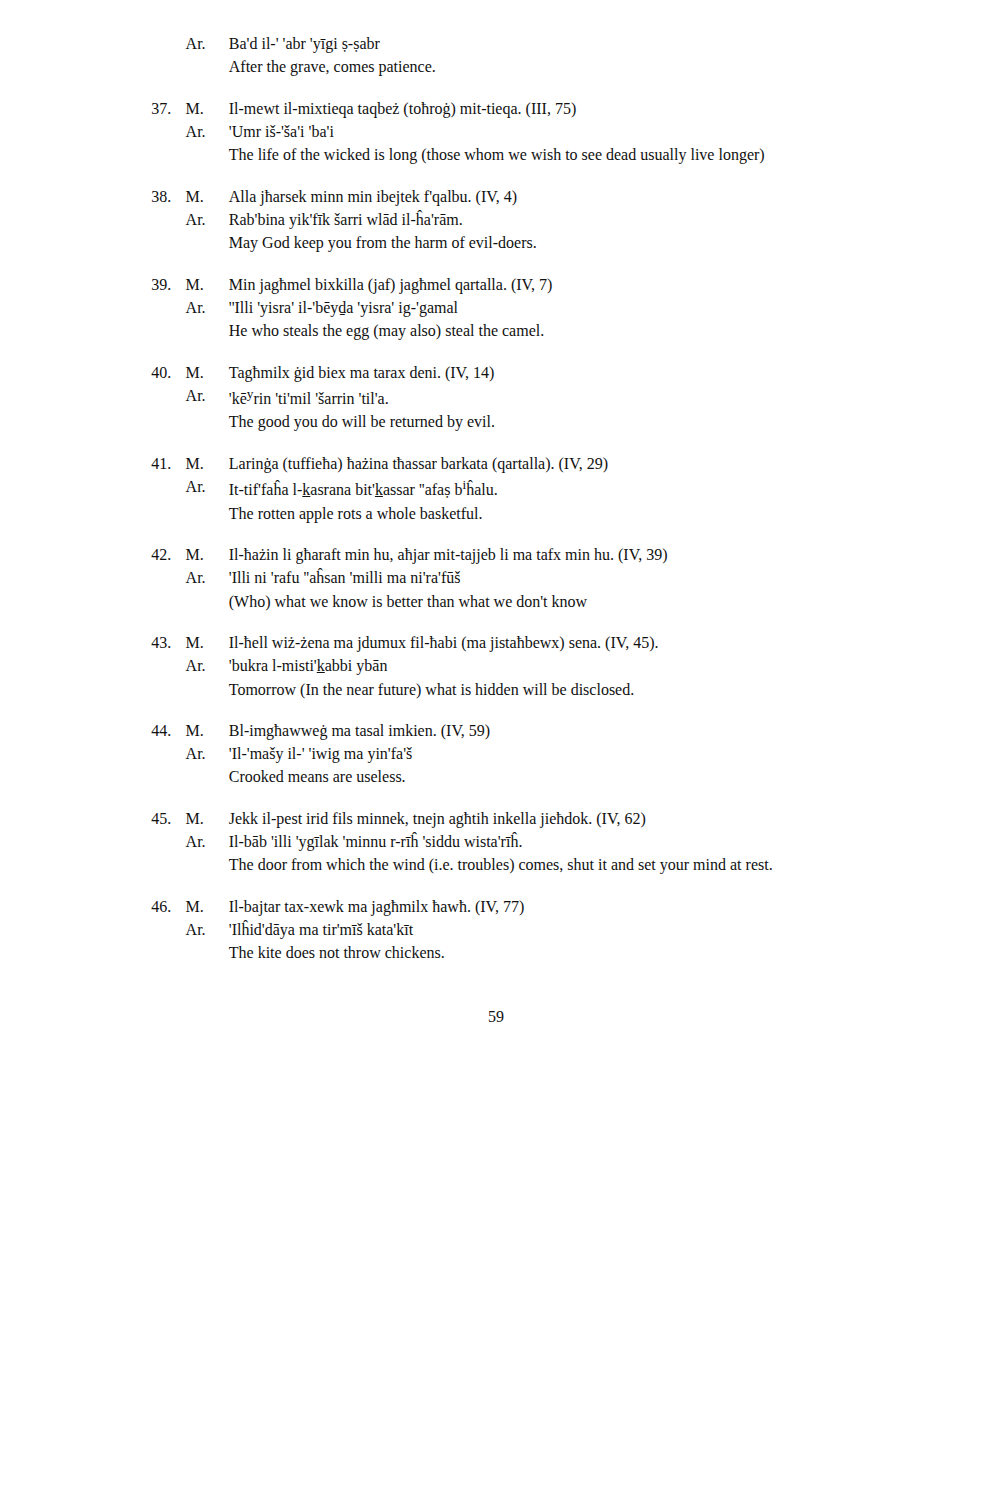Ar. Ba'd il-' 'abr 'yīgi ṣ-ṣabr
After the grave, comes patience.
37.
M. Il-mewt il-mixtieqa taqbeż (toħroġ) mit-tieqa. (III, 75)
Ar.'Umr iš-'ša'i 'ba'i
The life of the wicked is long (those whom we wish to see dead usually live longer)
38.
M. Alla jħarsek minn min ibejtek f'qalbu. (IV, 4)
Ar. Rab'bina yik'fīk šarri wlād il-ĥa'rām.
May God keep you from the harm of evil-doers.
39.
M. Min jagħmel bixkilla (jaf) jagħmel qartalla. (IV, 7)
Ar.''Illi 'yisra' il-'bēyḏa 'yisra' ig-'gamal
He who steals the egg (may also) steal the camel.
40.
M. Tagħmilx ġid biex ma tarax deni. (IV, 14)
Ar.'kēyrin 'ti'mil 'šarrin 'til'a.
The good you do will be returned by evil.
41.
M. Larinġa (tuffieħa) ħażina tħassar barkata (qartalla). (IV, 29)
Ar. It-tif'faĥa l-kasrana bit'kassar ''afaṣ biĥalu.
The rotten apple rots a whole basketful.
42.
M. Il-ħażin li għaraft min hu, aħjar mit-tajjeb li ma tafx min hu. (IV, 39)
Ar.'Illi ni 'rafu ''aĥsan 'milli ma ni'ra'fūš
(Who) what we know is better than what we don't know
43.
M. Il-ħell wiż-żena ma jdumux fil-ħabi (ma jistaħbewx) sena. (IV, 45).
Ar.'bukra l-misti'kabbi ybān
Tomorrow (In the near future) what is hidden will be disclosed.
44.
M. Bl-imgħawweġ ma tasal imkien. (IV, 59)
Ar.'Il-'mašy il-' 'iwig ma yin'fa'š
Crooked means are useless.
45.
M. Jekk il-pest irid fils minnek, tnejn agħtih inkella jieħdok. (IV, 62)
Ar. Il-bāb 'illi 'ygīlak 'minnu r-rīĥ 'siddu wista'rīĥ.
The door from which the wind (i.e. troubles) comes, shut it and set your mind at rest.
46.
M. Il-bajtar tax-xewk ma jagħmilx ħawħ. (IV, 77)
Ar.'Ilĥid'dāya ma tir'mīš kata'kīt
The kite does not throw chickens.
59